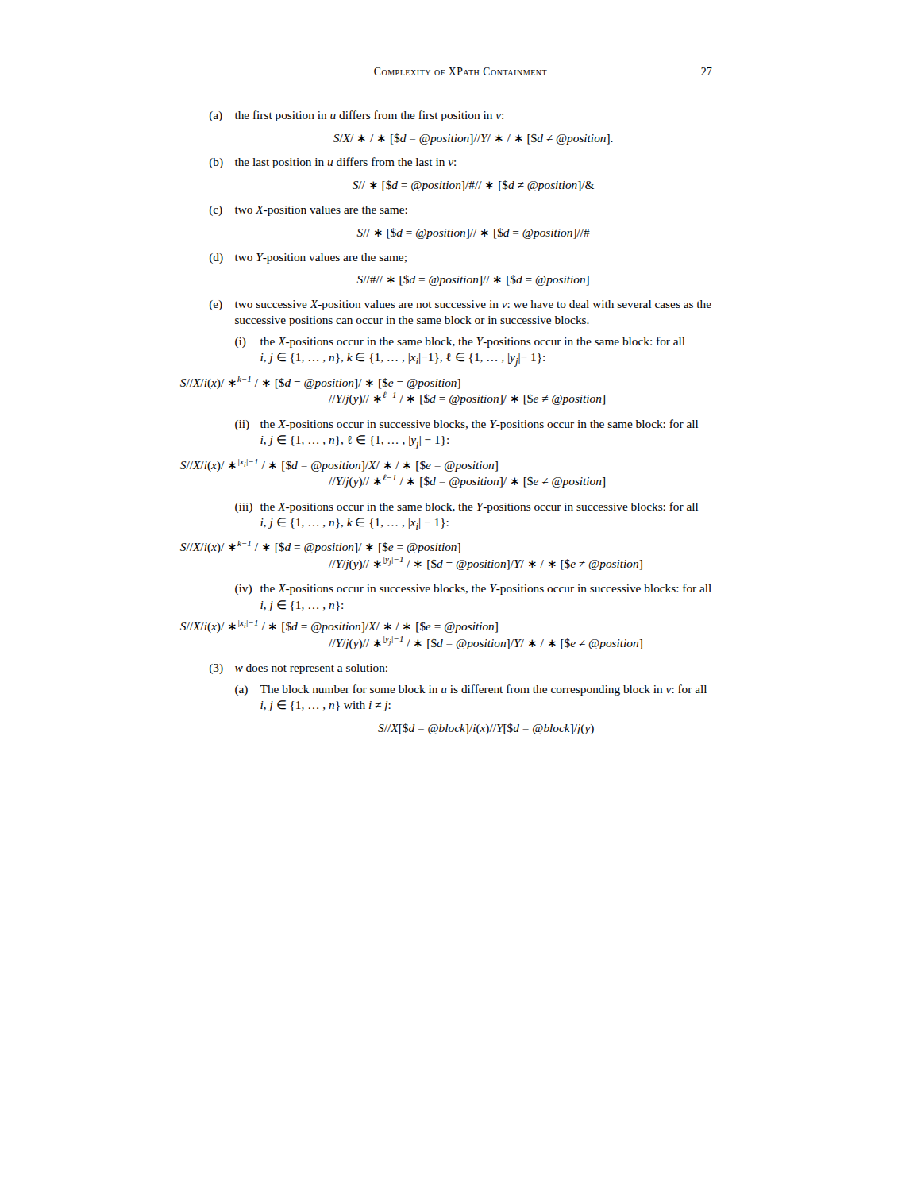Complexity of XPath Containment 27
(a) the first position in u differs from the first position in v:
S/X/ ∗ / ∗ [$d = @position]//Y/ ∗ / ∗ [$d ≠ @position].
(b) the last position in u differs from the last in v:
S// ∗ [$d = @position]/#// ∗ [$d ≠ @position]/&
(c) two X-position values are the same:
S// ∗ [$d = @position]// ∗ [$d = @position]//#
(d) two Y-position values are the same;
S//#// ∗ [$d = @position]// ∗ [$d = @position]
(e) two successive X-position values are not successive in v: we have to deal with several cases as the successive positions can occur in the same block or in successive blocks.
(i) the X-positions occur in the same block, the Y-positions occur in the same block: for all i, j ∈ {1, … , n}, k ∈ {1, … , |xi|−1}, ℓ ∈ {1, … , |yj|− 1}:
S//X/i(x)/ ∗k−1 / ∗ [$d = @position]/ ∗ [$e = @position]
//Y/j(y)// ∗ℓ−1 / ∗ [$d = @position]/ ∗ [$e ≠ @position]
(ii) the X-positions occur in successive blocks, the Y-positions occur in the same block: for all i, j ∈ {1, … , n}, ℓ ∈ {1, … , |yj| − 1}:
S//X/i(x)/ ∗|xi|−1 / ∗ [$d = @position]/X/ ∗ / ∗ [$e = @position]
//Y/j(y)// ∗ℓ−1 / ∗ [$d = @position]/ ∗ [$e ≠ @position]
(iii) the X-positions occur in the same block, the Y-positions occur in successive blocks: for all i, j ∈ {1, … , n}, k ∈ {1, … , |xi| − 1}:
S//X/i(x)/ ∗k−1 / ∗ [$d = @position]/ ∗ [$e = @position]
//Y/j(y)// ∗|yj|−1 / ∗ [$d = @position]/Y/ ∗ / ∗ [$e ≠ @position]
(iv) the X-positions occur in successive blocks, the Y-positions occur in successive blocks: for all i, j ∈ {1, … , n}:
S//X/i(x)/ ∗|xi|−1 / ∗ [$d = @position]/X/ ∗ / ∗ [$e = @position]
//Y/j(y)// ∗|yj|−1 / ∗ [$d = @position]/Y/ ∗ / ∗ [$e ≠ @position]
(3) w does not represent a solution:
(a) The block number for some block in u is different from the corresponding block in v: for all i, j ∈ {1, … , n} with i ≠ j:
S//X[$d = @block]/i(x)//Y[$d = @block]/j(y)